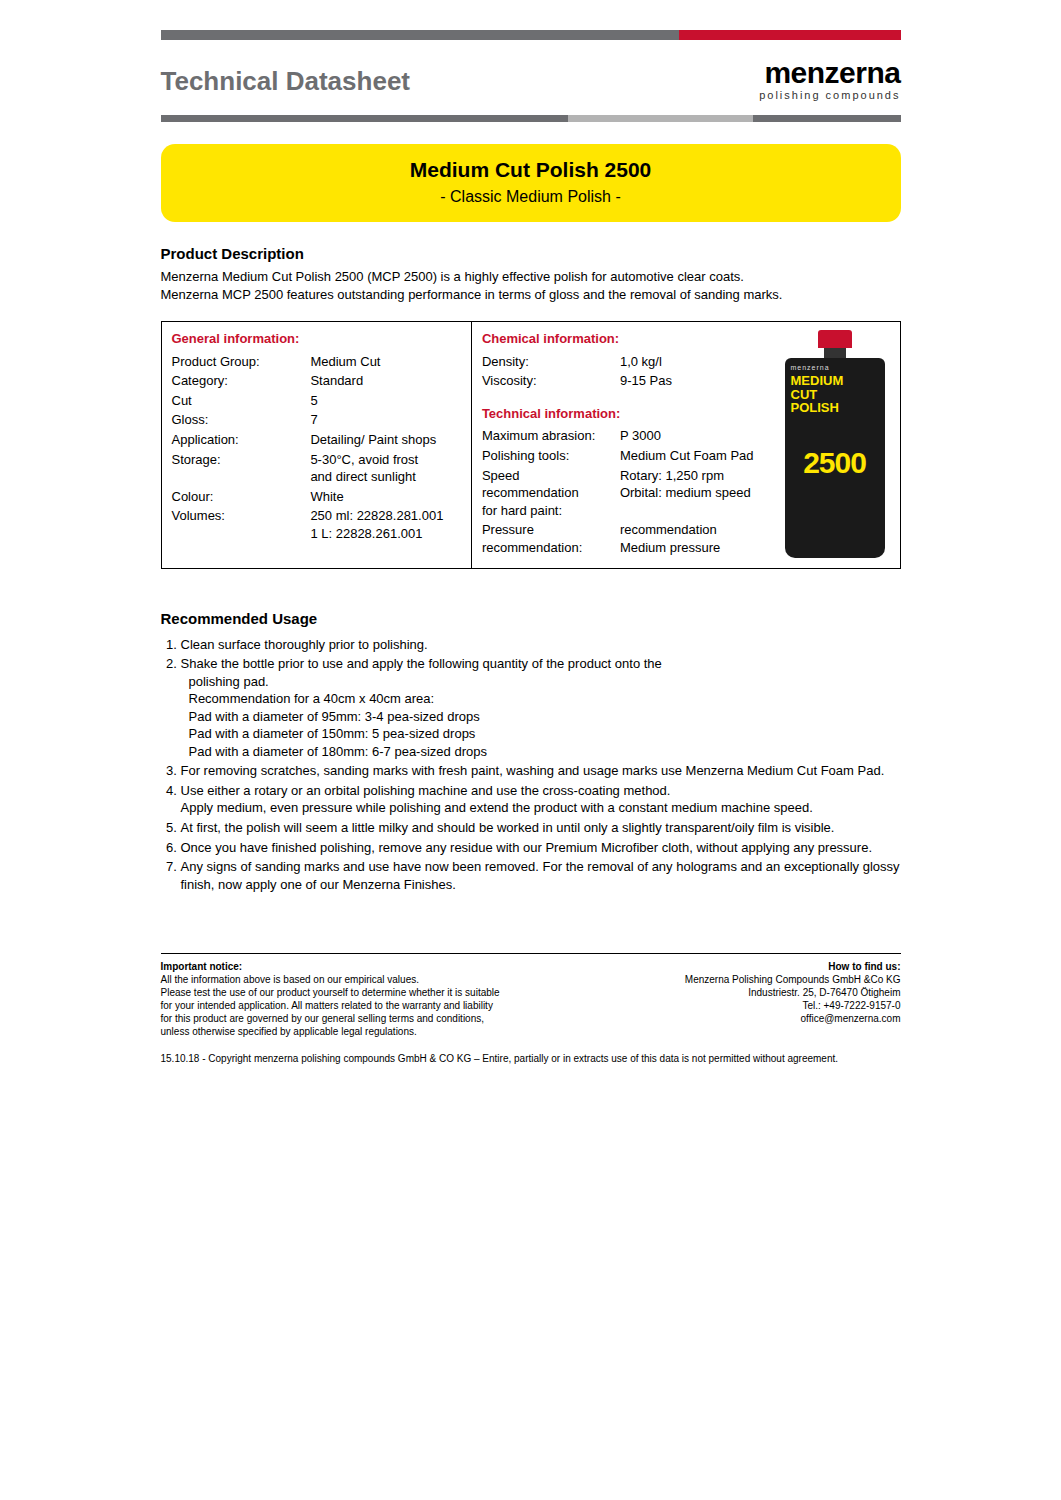Technical Datasheet
menzerna
polishing compounds
Medium Cut Polish 2500
- Classic Medium Polish -
Product Description
Menzerna Medium Cut Polish 2500 (MCP 2500) is a highly effective polish for automotive clear coats.
Menzerna MCP 2500 features outstanding performance in terms of gloss and the removal of sanding marks.
| General information: / Product Group: / Medium Cut / / Category: / Standard / / Cut / 5 / / Gloss: / 7 / / Application: / Detailing/ Paint shops / / Storage: / 5-30°C, avoid frost and direct sunlight / / Colour: / White / / Volumes: / 250 ml: 22828.281.001 1 L: 22828.261.001 / | Chemical information: / Density: / 1,0 kg/l / / Viscosity: / 9-15 Pas / Technical information: / Maximum abrasion: / P 3000 / / Polishing tools: / Medium Cut Foam Pad / / Speed recommendation for hard paint: / Rotary: 1,250 rpm Orbital: medium speed / / Pressure recommendation: / recommendation Medium pressure / menzerna MEDIUM CUT POLISH 2500 |
Recommended Usage
Clean surface thoroughly prior to polishing.
Shake the bottle prior to use and apply the following quantity of the product onto the
polishing pad.
Recommendation for a 40cm x 40cm area:
Pad with a diameter of 95mm: 3-4 pea-sized drops
Pad with a diameter of 150mm: 5 pea-sized drops
Pad with a diameter of 180mm: 6-7 pea-sized drops
For removing scratches, sanding marks with fresh paint, washing and usage marks use Menzerna Medium Cut Foam Pad.
Use either a rotary or an orbital polishing machine and use the cross-coating method.
Apply medium, even pressure while polishing and extend the product with a constant medium machine speed.
At first, the polish will seem a little milky and should be worked in until only a slightly transparent/oily film is visible.
Once you have finished polishing, remove any residue with our Premium Microfiber cloth, without applying any pressure.
Any signs of sanding marks and use have now been removed. For the removal of any holograms and an exceptionally glossy finish, now apply one of our Menzerna Finishes.
Important notice:
All the information above is based on our empirical values.
Please test the use of our product yourself to determine whether it is suitable
for your intended application. All matters related to the warranty and liability
for this product are governed by our general selling terms and conditions,
unless otherwise specified by applicable legal regulations.
How to find us:
Menzerna Polishing Compounds GmbH &Co KG
Industriestr. 25, D-76470 Ötigheim
Tel.: +49-7222-9157-0
office@menzerna.com
15.10.18 - Copyright menzerna polishing compounds GmbH & CO KG – Entire, partially or in extracts use of this data is not permitted without agreement.